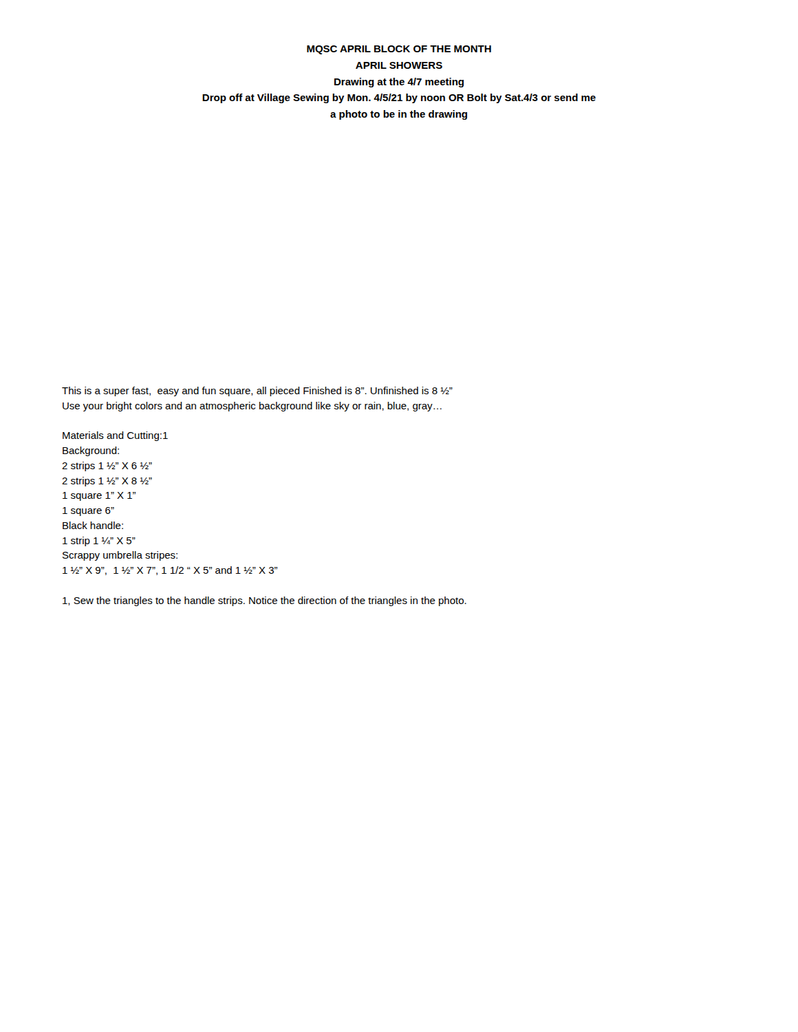MQSC APRIL BLOCK OF THE MONTH
APRIL SHOWERS
Drawing at the 4/7 meeting
Drop off at Village Sewing by Mon. 4/5/21 by noon OR Bolt by Sat.4/3 or send me
a photo to be in the drawing
This is a super fast, easy and fun square, all pieced Finished is 8”. Unfinished is 8 ½”
Use your bright colors and an atmospheric background like sky or rain, blue, gray…
Materials and Cutting:1
Background:
2 strips 1 ½” X 6 ½”
2 strips 1 ½” X 8 ½”
1 square 1” X 1”
1 square 6”
Black handle:
1 strip 1 ¼” X 5”
Scrappy umbrella stripes:
1 ½” X 9”, 1 ½” X 7”, 1 1/2 “ X 5” and 1 ½” X 3”
1, Sew the triangles to the handle strips. Notice the direction of the triangles in the photo.